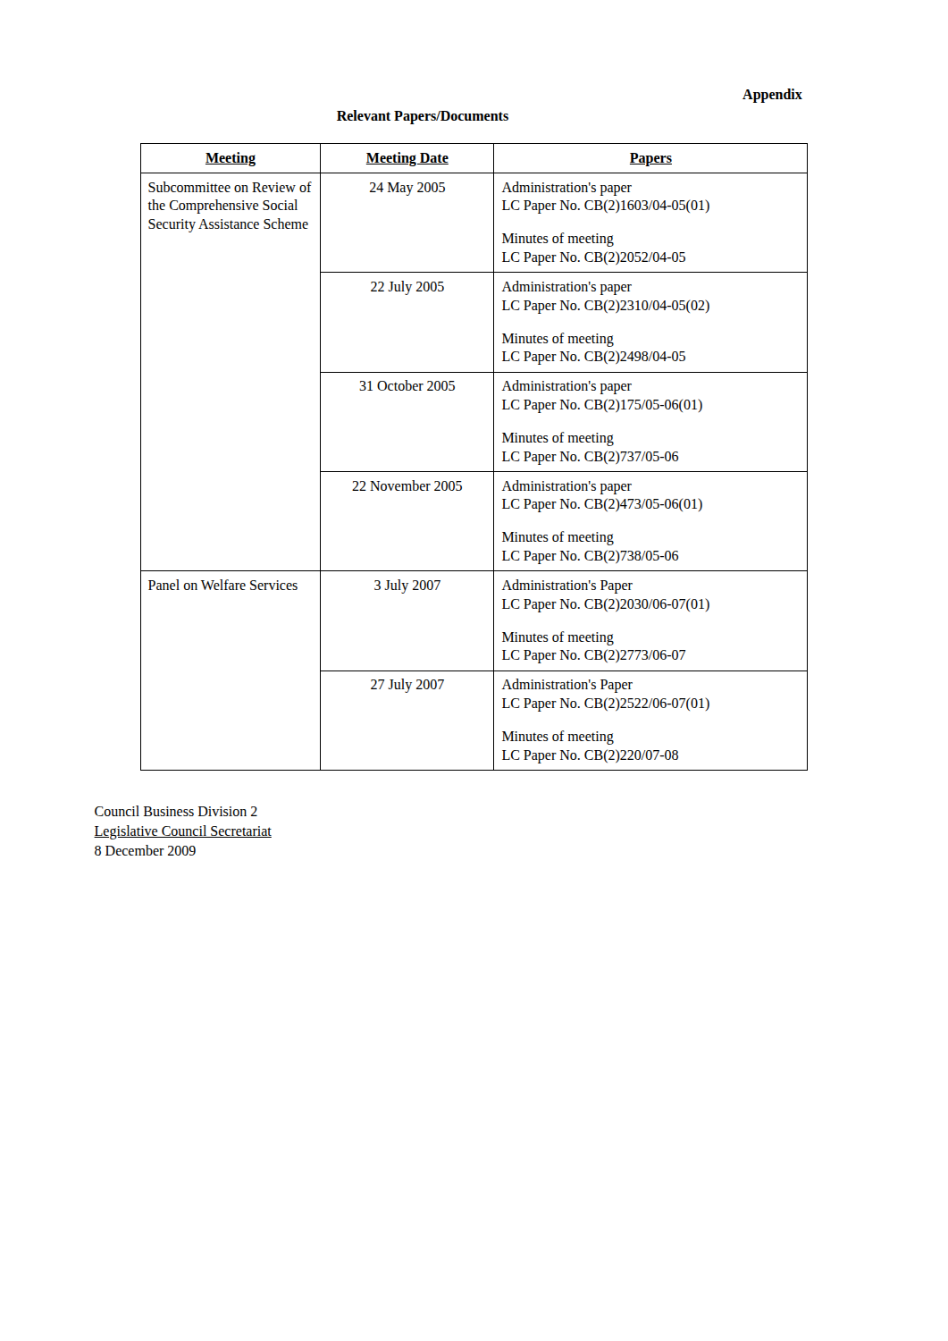Appendix
Relevant Papers/Documents
| Meeting | Meeting Date | Papers |
| --- | --- | --- |
| Subcommittee on Review of the Comprehensive Social Security Assistance Scheme | 24 May 2005 | Administration's paper LC Paper No. CB(2)1603/04-05(01) Minutes of meeting LC Paper No. CB(2)2052/04-05 |
| 22 July 2005 | Administration's paper LC Paper No. CB(2)2310/04-05(02) Minutes of meeting LC Paper No. CB(2)2498/04-05 |
| 31 October 2005 | Administration's paper LC Paper No. CB(2)175/05-06(01) Minutes of meeting LC Paper No. CB(2)737/05-06 |
| 22 November 2005 | Administration's paper LC Paper No. CB(2)473/05-06(01) Minutes of meeting LC Paper No. CB(2)738/05-06 |
| Panel on Welfare Services | 3 July 2007 | Administration's Paper LC Paper No. CB(2)2030/06-07(01) Minutes of meeting LC Paper No. CB(2)2773/06-07 |
| 27 July 2007 | Administration's Paper LC Paper No. CB(2)2522/06-07(01) Minutes of meeting LC Paper No. CB(2)220/07-08 |
Council Business Division 2
Legislative Council Secretariat
8 December 2009